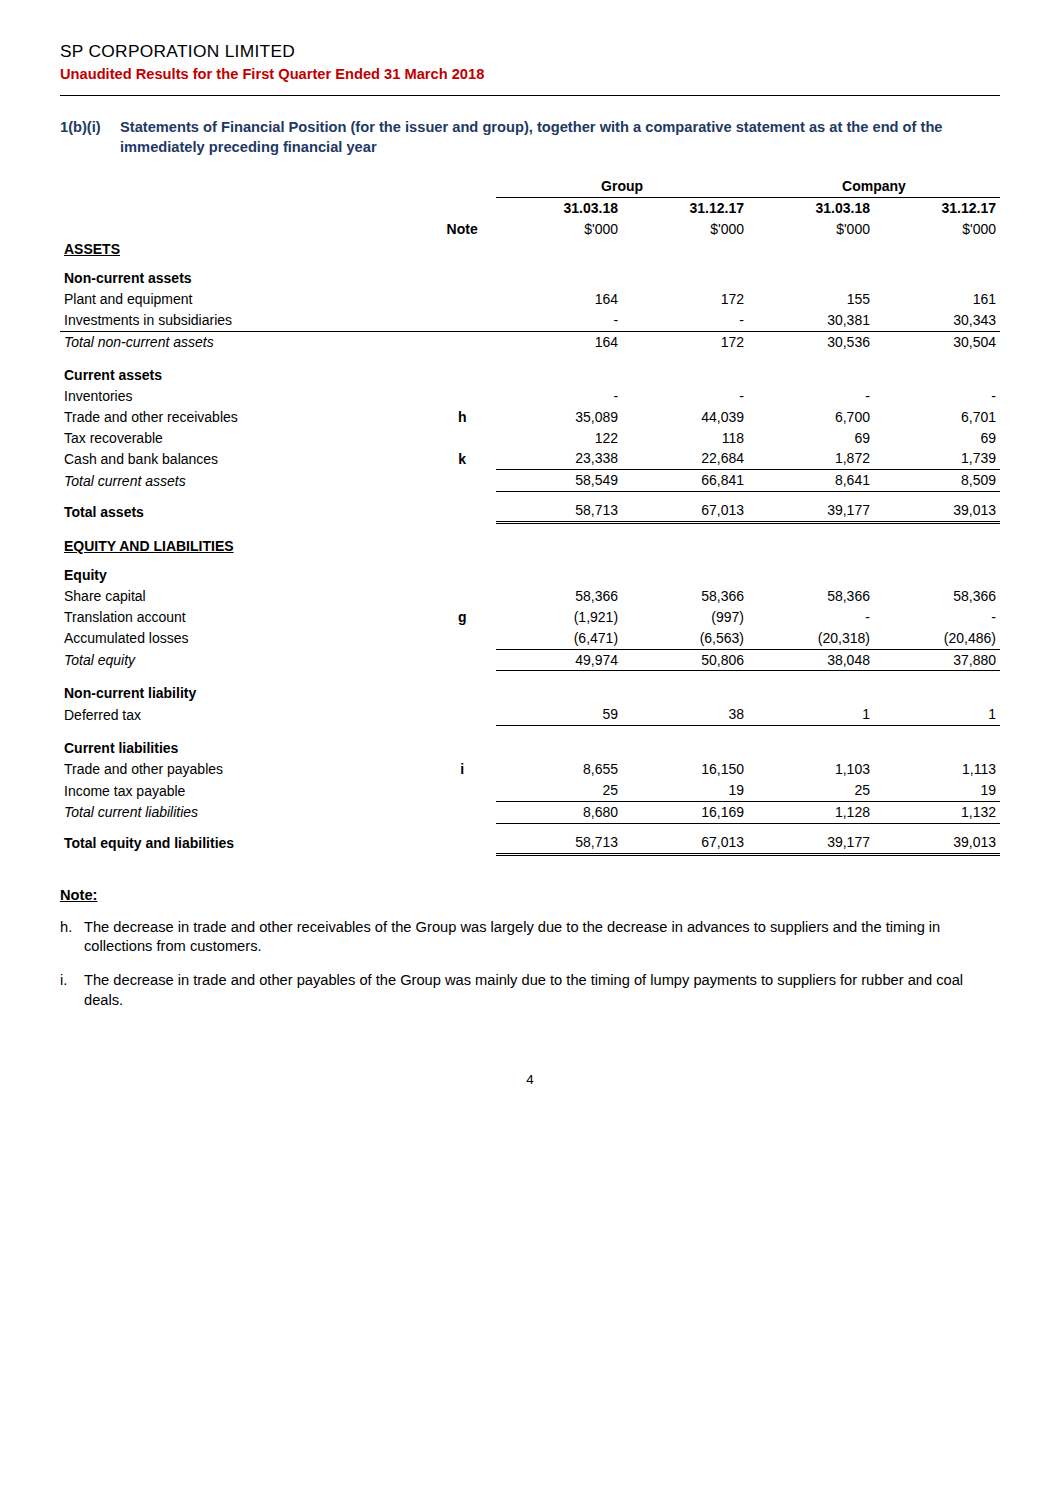SP CORPORATION LIMITED
Unaudited Results for the First Quarter Ended 31 March 2018
1(b)(i) Statements of Financial Position (for the issuer and group), together with a comparative statement as at the end of the immediately preceding financial year
| | | Group | Company |
| | | 31.03.18 | 31.12.17 | 31.03.18 | 31.12.17 |
| | Note | $'000 | $'000 | $'000 | $'000 |
| ASSETS | | | | | |
| Non-current assets | | | | | |
| Plant and equipment | | 164 | 172 | 155 | 161 |
| Investments in subsidiaries | | - | - | 30,381 | 30,343 |
| Total non-current assets | | 164 | 172 | 30,536 | 30,504 |
| Current assets | | | | | |
| Inventories | | - | - | - | - |
| Trade and other receivables | h | 35,089 | 44,039 | 6,700 | 6,701 |
| Tax recoverable | | 122 | 118 | 69 | 69 |
| Cash and bank balances | k | 23,338 | 22,684 | 1,872 | 1,739 |
| Total current assets | | 58,549 | 66,841 | 8,641 | 8,509 |
| Total assets | | 58,713 | 67,013 | 39,177 | 39,013 |
| EQUITY AND LIABILITIES | | | | | |
| Equity | | | | | |
| Share capital | | 58,366 | 58,366 | 58,366 | 58,366 |
| Translation account | g | (1,921) | (997) | - | - |
| Accumulated losses | | (6,471) | (6,563) | (20,318) | (20,486) |
| Total equity | | 49,974 | 50,806 | 38,048 | 37,880 |
| Non-current liability | | | | | |
| Deferred tax | | 59 | 38 | 1 | 1 |
| Current liabilities | | | | | |
| Trade and other payables | i | 8,655 | 16,150 | 1,103 | 1,113 |
| Income tax payable | | 25 | 19 | 25 | 19 |
| Total current liabilities | | 8,680 | 16,169 | 1,128 | 1,132 |
| Total equity and liabilities | | 58,713 | 67,013 | 39,177 | 39,013 |
Note:
h. The decrease in trade and other receivables of the Group was largely due to the decrease in advances to suppliers and the timing in collections from customers.
i. The decrease in trade and other payables of the Group was mainly due to the timing of lumpy payments to suppliers for rubber and coal deals.
4